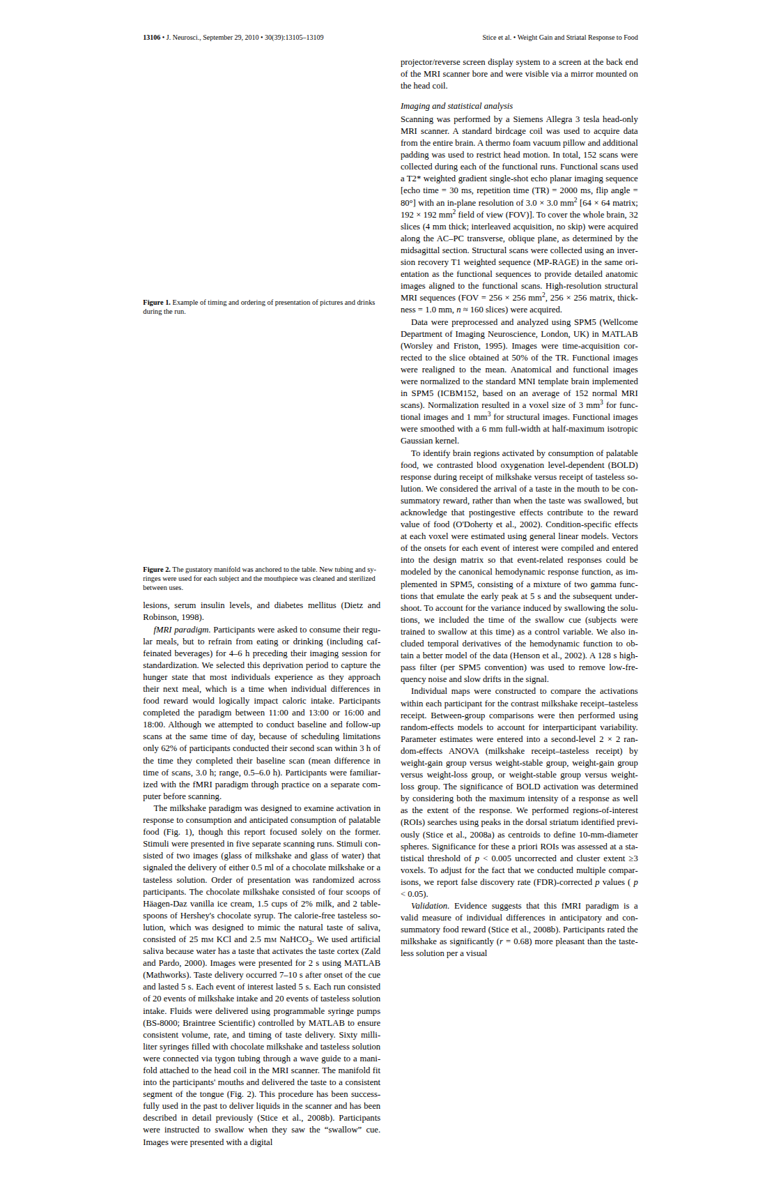13106 • J. Neurosci., September 29, 2010 • 30(39):13105–13109
Stice et al. • Weight Gain and Striatal Response to Food
Figure 1. Example of timing and ordering of presentation of pictures and drinks during the run.
Figure 2. The gustatory manifold was anchored to the table. New tubing and syringes were used for each subject and the mouthpiece was cleaned and sterilized between uses.
lesions, serum insulin levels, and diabetes mellitus (Dietz and Robinson, 1998).
fMRI paradigm. Participants were asked to consume their regular meals, but to refrain from eating or drinking (including caffeinated beverages) for 4–6 h preceding their imaging session for standardization. We selected this deprivation period to capture the hunger state that most individuals experience as they approach their next meal, which is a time when individual differences in food reward would logically impact caloric intake. Participants completed the paradigm between 11:00 and 13:00 or 16:00 and 18:00. Although we attempted to conduct baseline and follow-up scans at the same time of day, because of scheduling limitations only 62% of participants conducted their second scan within 3 h of the time they completed their baseline scan (mean difference in time of scans, 3.0 h; range, 0.5–6.0 h). Participants were familiarized with the fMRI paradigm through practice on a separate computer before scanning.
The milkshake paradigm was designed to examine activation in response to consumption and anticipated consumption of palatable food (Fig. 1), though this report focused solely on the former. Stimuli were presented in five separate scanning runs. Stimuli consisted of two images (glass of milkshake and glass of water) that signaled the delivery of either 0.5 ml of a chocolate milkshake or a tasteless solution. Order of presentation was randomized across participants. The chocolate milkshake consisted of four scoops of Häagen-Daz vanilla ice cream, 1.5 cups of 2% milk, and 2 tablespoons of Hershey's chocolate syrup. The calorie-free tasteless solution, which was designed to mimic the natural taste of saliva, consisted of 25 mm KCl and 2.5 mm NaHCO3. We used artificial saliva because water has a taste that activates the taste cortex (Zald and Pardo, 2000). Images were presented for 2 s using MATLAB (Mathworks). Taste delivery occurred 7–10 s after onset of the cue and lasted 5 s. Each event of interest lasted 5 s. Each run consisted of 20 events of milkshake intake and 20 events of tasteless solution intake. Fluids were delivered using programmable syringe pumps (BS-8000; Braintree Scientific) controlled by MATLAB to ensure consistent volume, rate, and timing of taste delivery. Sixty milliliter syringes filled with chocolate milkshake and tasteless solution were connected via tygon tubing through a wave guide to a manifold attached to the head coil in the MRI scanner. The manifold fit into the participants' mouths and delivered the taste to a consistent segment of the tongue (Fig. 2). This procedure has been successfully used in the past to deliver liquids in the scanner and has been described in detail previously (Stice et al., 2008b). Participants were instructed to swallow when they saw the “swallow” cue. Images were presented with a digital
projector/reverse screen display system to a screen at the back end of the MRI scanner bore and were visible via a mirror mounted on the head coil.
Imaging and statistical analysis
Scanning was performed by a Siemens Allegra 3 tesla head-only MRI scanner. A standard birdcage coil was used to acquire data from the entire brain. A thermo foam vacuum pillow and additional padding was used to restrict head motion. In total, 152 scans were collected during each of the functional runs. Functional scans used a T2* weighted gradient single-shot echo planar imaging sequence [echo time = 30 ms, repetition time (TR) = 2000 ms, flip angle = 80°] with an in-plane resolution of 3.0 × 3.0 mm2 [64 × 64 matrix; 192 × 192 mm2 field of view (FOV)]. To cover the whole brain, 32 slices (4 mm thick; interleaved acquisition, no skip) were acquired along the AC–PC transverse, oblique plane, as determined by the midsagittal section. Structural scans were collected using an inversion recovery T1 weighted sequence (MP-RAGE) in the same orientation as the functional sequences to provide detailed anatomic images aligned to the functional scans. High-resolution structural MRI sequences (FOV = 256 × 256 mm2, 256 × 256 matrix, thickness = 1.0 mm, n ≈ 160 slices) were acquired.
Data were preprocessed and analyzed using SPM5 (Wellcome Department of Imaging Neuroscience, London, UK) in MATLAB (Worsley and Friston, 1995). Images were time-acquisition corrected to the slice obtained at 50% of the TR. Functional images were realigned to the mean. Anatomical and functional images were normalized to the standard MNI template brain implemented in SPM5 (ICBM152, based on an average of 152 normal MRI scans). Normalization resulted in a voxel size of 3 mm3 for functional images and 1 mm3 for structural images. Functional images were smoothed with a 6 mm full-width at half-maximum isotropic Gaussian kernel.
To identify brain regions activated by consumption of palatable food, we contrasted blood oxygenation level-dependent (BOLD) response during receipt of milkshake versus receipt of tasteless solution. We considered the arrival of a taste in the mouth to be consummatory reward, rather than when the taste was swallowed, but acknowledge that postingestive effects contribute to the reward value of food (O'Doherty et al., 2002). Condition-specific effects at each voxel were estimated using general linear models. Vectors of the onsets for each event of interest were compiled and entered into the design matrix so that event-related responses could be modeled by the canonical hemodynamic response function, as implemented in SPM5, consisting of a mixture of two gamma functions that emulate the early peak at 5 s and the subsequent undershoot. To account for the variance induced by swallowing the solutions, we included the time of the swallow cue (subjects were trained to swallow at this time) as a control variable. We also included temporal derivatives of the hemodynamic function to obtain a better model of the data (Henson et al., 2002). A 128 s high-pass filter (per SPM5 convention) was used to remove low-frequency noise and slow drifts in the signal.
Individual maps were constructed to compare the activations within each participant for the contrast milkshake receipt–tasteless receipt. Between-group comparisons were then performed using random-effects models to account for interparticipant variability. Parameter estimates were entered into a second-level 2 × 2 random-effects ANOVA (milkshake receipt–tasteless receipt) by weight-gain group versus weight-stable group, weight-gain group versus weight-loss group, or weight-stable group versus weight-loss group. The significance of BOLD activation was determined by considering both the maximum intensity of a response as well as the extent of the response. We performed regions-of-interest (ROIs) searches using peaks in the dorsal striatum identified previously (Stice et al., 2008a) as centroids to define 10-mm-diameter spheres. Significance for these a priori ROIs was assessed at a statistical threshold of p < 0.005 uncorrected and cluster extent ≥3 voxels. To adjust for the fact that we conducted multiple comparisons, we report false discovery rate (FDR)-corrected p values ( p < 0.05).
Validation. Evidence suggests that this fMRI paradigm is a valid measure of individual differences in anticipatory and consummatory food reward (Stice et al., 2008b). Participants rated the milkshake as significantly (r = 0.68) more pleasant than the tasteless solution per a visual